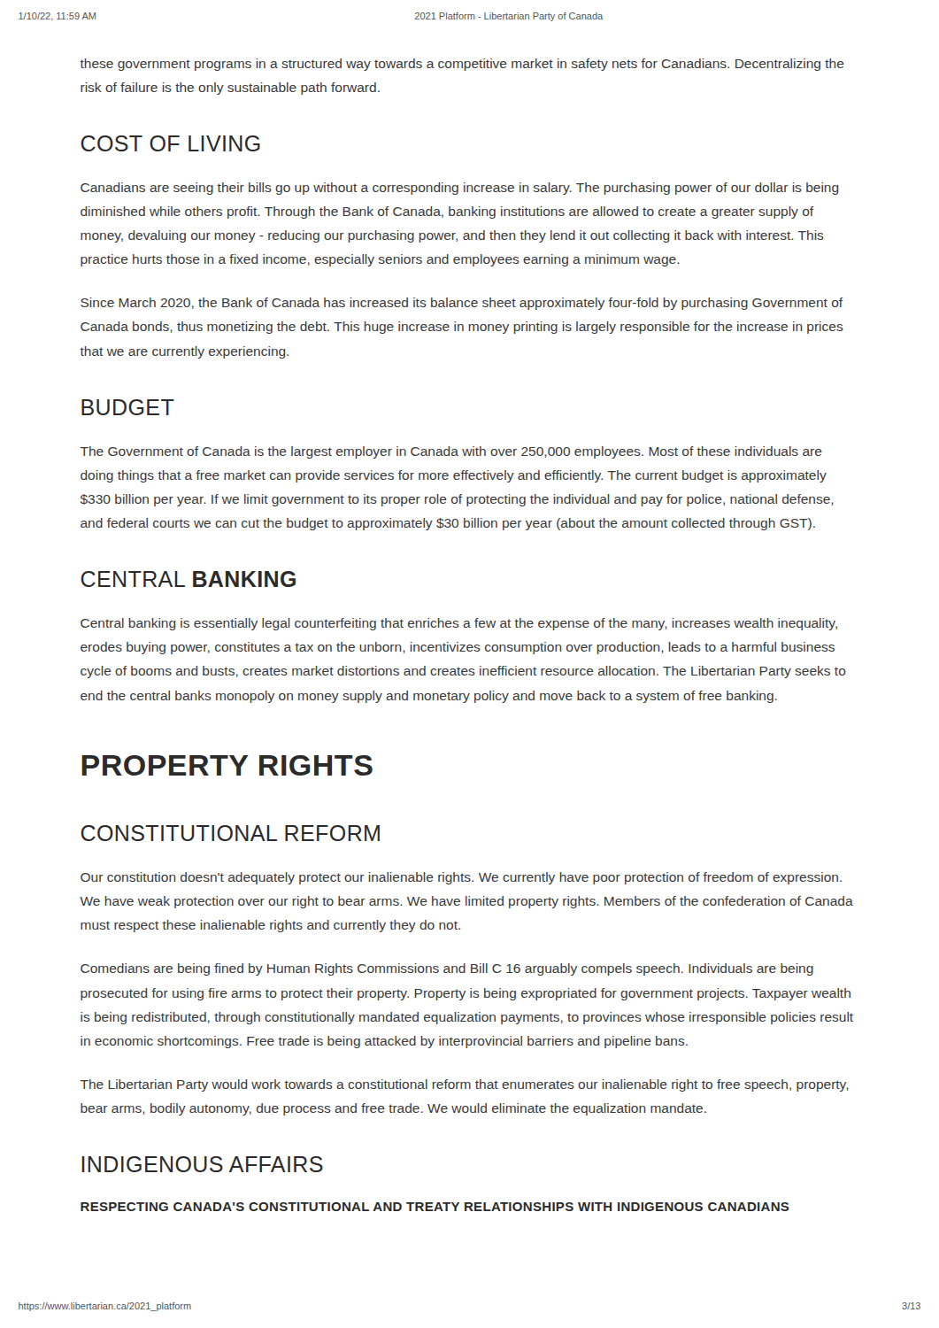1/10/22, 11:59 AM 2021 Platform - Libertarian Party of Canada
these government programs in a structured way towards a competitive market in safety nets for Canadians. Decentralizing the risk of failure is the only sustainable path forward.
Cost of Living
Canadians are seeing their bills go up without a corresponding increase in salary. The purchasing power of our dollar is being diminished while others profit. Through the Bank of Canada, banking institutions are allowed to create a greater supply of money, devaluing our money - reducing our purchasing power, and then they lend it out collecting it back with interest. This practice hurts those in a fixed income, especially seniors and employees earning a minimum wage.
Since March 2020, the Bank of Canada has increased its balance sheet approximately four-fold by purchasing Government of Canada bonds, thus monetizing the debt. This huge increase in money printing is largely responsible for the increase in prices that we are currently experiencing.
Budget
The Government of Canada is the largest employer in Canada with over 250,000 employees. Most of these individuals are doing things that a free market can provide services for more effectively and efficiently. The current budget is approximately $330 billion per year. If we limit government to its proper role of protecting the individual and pay for police, national defense, and federal courts we can cut the budget to approximately $30 billion per year (about the amount collected through GST).
Central Banking
Central banking is essentially legal counterfeiting that enriches a few at the expense of the many, increases wealth inequality, erodes buying power, constitutes a tax on the unborn, incentivizes consumption over production, leads to a harmful business cycle of booms and busts, creates market distortions and creates inefficient resource allocation. The Libertarian Party seeks to end the central banks monopoly on money supply and monetary policy and move back to a system of free banking.
Property Rights
Constitutional Reform
Our constitution doesn't adequately protect our inalienable rights. We currently have poor protection of freedom of expression. We have weak protection over our right to bear arms. We have limited property rights. Members of the confederation of Canada must respect these inalienable rights and currently they do not.
Comedians are being fined by Human Rights Commissions and Bill C 16 arguably compels speech. Individuals are being prosecuted for using fire arms to protect their property. Property is being expropriated for government projects. Taxpayer wealth is being redistributed, through constitutionally mandated equalization payments, to provinces whose irresponsible policies result in economic shortcomings. Free trade is being attacked by interprovincial barriers and pipeline bans.
The Libertarian Party would work towards a constitutional reform that enumerates our inalienable right to free speech, property, bear arms, bodily autonomy, due process and free trade. We would eliminate the equalization mandate.
Indigenous Affairs
Respecting Canada's Constitutional and Treaty Relationships with Indigenous Canadians
https://www.libertarian.ca/2021_platform 3/13